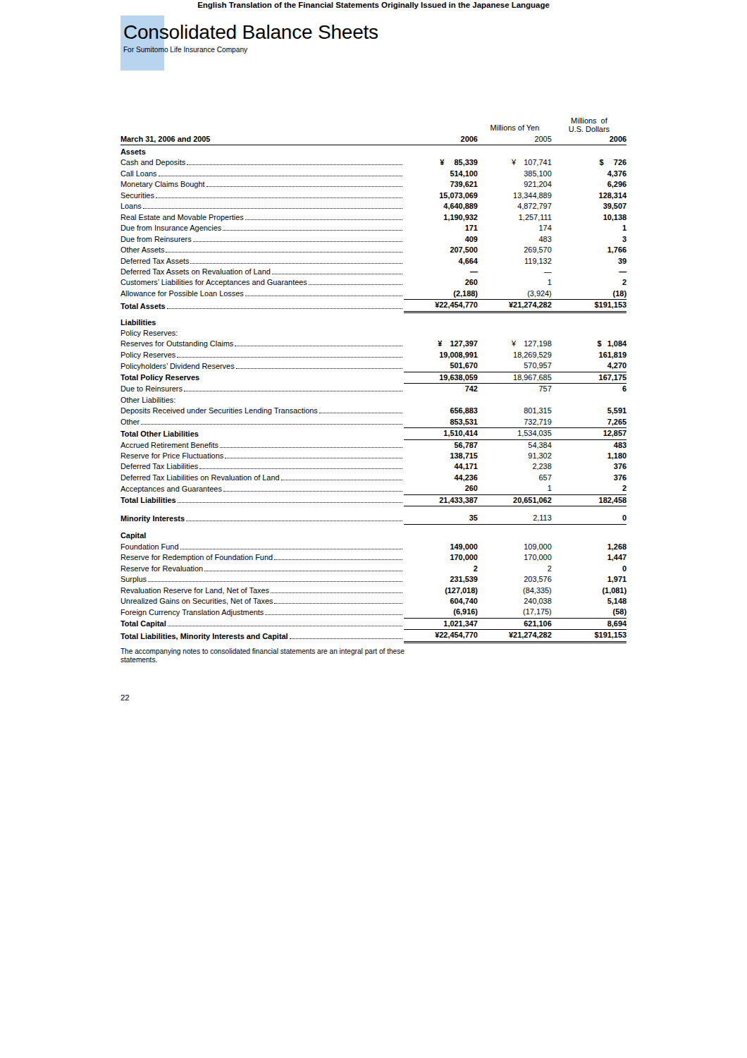English Translation of the Financial Statements Originally Issued in the Japanese Language
Consolidated Balance Sheets
For Sumitomo Life Insurance Company
| | | Millions of Yen | Millions of U.S. Dollars |
| March 31, 2006 and 2005 | 2006 | 2005 | 2006 |
| Assets | | | |
| Cash and Deposits | ¥ 85,339 | ¥ 107,741 | $ 726 |
| Call Loans | 514,100 | 385,100 | 4,376 |
| Monetary Claims Bought | 739,621 | 921,204 | 6,296 |
| Securities | 15,073,069 | 13,344,889 | 128,314 |
| Loans | 4,640,889 | 4,872,797 | 39,507 |
| Real Estate and Movable Properties | 1,190,932 | 1,257,111 | 10,138 |
| Due from Insurance Agencies | 171 | 174 | 1 |
| Due from Reinsurers | 409 | 483 | 3 |
| Other Assets | 207,500 | 269,570 | 1,766 |
| Deferred Tax Assets | 4,664 | 119,132 | 39 |
| Deferred Tax Assets on Revaluation of Land | — | — | — |
| Customers’ Liabilities for Acceptances and Guarantees | 260 | 1 | 2 |
| Allowance for Possible Loan Losses | (2,188) | (3,924) | (18) |
| Total Assets | ¥22,454,770 | ¥21,274,282 | $191,153 |
| Liabilities | | | |
| Policy Reserves: | | | |
| Reserves for Outstanding Claims | ¥ 127,397 | ¥ 127,198 | $ 1,084 |
| Policy Reserves | 19,008,991 | 18,269,529 | 161,819 |
| Policyholders’ Dividend Reserves | 501,670 | 570,957 | 4,270 |
| Total Policy Reserves | 19,638,059 | 18,967,685 | 167,175 |
| Due to Reinsurers | 742 | 757 | 6 |
| Other Liabilities: | | | |
| Deposits Received under Securities Lending Transactions | 656,883 | 801,315 | 5,591 |
| Other | 853,531 | 732,719 | 7,265 |
| Total Other Liabilities | 1,510,414 | 1,534,035 | 12,857 |
| Accrued Retirement Benefits | 56,787 | 54,384 | 483 |
| Reserve for Price Fluctuations | 138,715 | 91,302 | 1,180 |
| Deferred Tax Liabilities | 44,171 | 2,238 | 376 |
| Deferred Tax Liabilities on Revaluation of Land | 44,236 | 657 | 376 |
| Acceptances and Guarantees | 260 | 1 | 2 |
| Total Liabilities | 21,433,387 | 20,651,062 | 182,458 |
| Minority Interests | 35 | 2,113 | 0 |
| Capital | | | |
| Foundation Fund | 149,000 | 109,000 | 1,268 |
| Reserve for Redemption of Foundation Fund | 170,000 | 170,000 | 1,447 |
| Reserve for Revaluation | 2 | 2 | 0 |
| Surplus | 231,539 | 203,576 | 1,971 |
| Revaluation Reserve for Land, Net of Taxes | (127,018) | (84,335) | (1,081) |
| Unrealized Gains on Securities, Net of Taxes | 604,740 | 240,038 | 5,148 |
| Foreign Currency Translation Adjustments | (6,916) | (17,175) | (58) |
| Total Capital | 1,021,347 | 621,106 | 8,694 |
| Total Liabilities, Minority Interests and Capital | ¥22,454,770 | ¥21,274,282 | $191,153 |
The accompanying notes to consolidated financial statements are an integral part of these
statements.
22